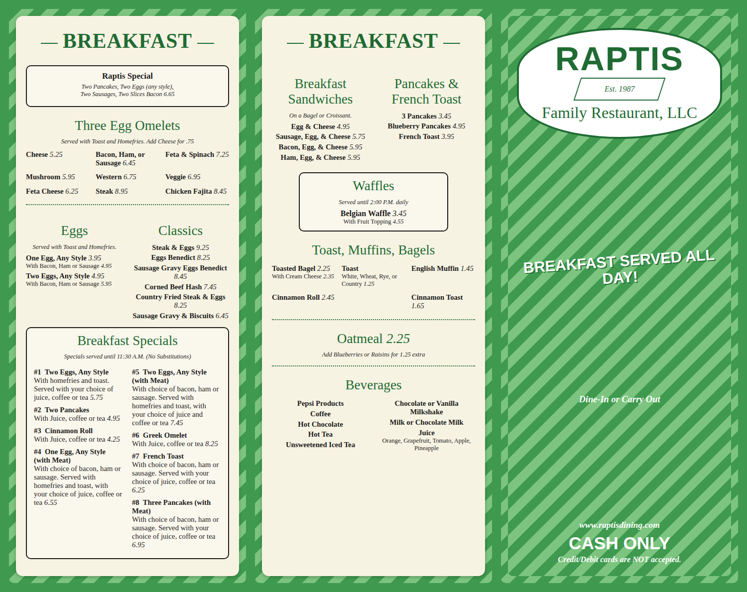BREAKFAST
Raptis Special
Two Pancakes, Two Eggs (any style),
Two Sausages, Two Slices Bacon 6.65
Three Egg Omelets
Served with Toast and Homefries. Add Cheese for .75
Cheese 5.25
Bacon, Ham, or Sausage 6.45
Feta & Spinach 7.25
Mushroom 5.95
Western 6.75
Veggie 6.95
Feta Cheese 6.25
Steak 8.95
Chicken Fajita 8.45
Eggs
Served with Toast and Homefries.
One Egg, Any Style 3.95 With Bacon, Ham or Sausage 4.95
Two Eggs, Any Style 4.95 With Bacon, Ham or Sausage 5.95
Classics
Steak & Eggs 9.25
Eggs Benedict 8.25
Sausage Gravy Eggs Benedict 8.45
Corned Beef Hash 7.45
Country Fried Steak & Eggs 8.25
Sausage Gravy & Biscuits 6.45
Breakfast Specials
Specials served until 11:30 A.M. (No Substitutions)
#1 Two Eggs, Any Style With homefries and toast. Served with your choice of juice, coffee or tea 5.75
#2 Two Pancakes With Juice, coffee or tea 4.95
#3 Cinnamon Roll With Juice, coffee or tea 4.25
#4 One Egg, Any Style (with Meat) With choice of bacon, ham or sausage. Served with homefries and toast, with your choice of juice, coffee or tea 6.55
#5 Two Eggs, Any Style (with Meat) With choice of bacon, ham or sausage. Served with homefries and toast, with your choice of juice and coffee or tea 7.45
#6 Greek Omelet With Juice, coffee or tea 8.25
#7 French Toast With choice of bacon, ham or sausage. Served with your choice of juice, coffee or tea 6.25
#8 Three Pancakes (with Meat) With choice of bacon, ham or sausage. Served with your choice of juice, coffee or tea 6.95
BREAKFAST
Breakfast Sandwiches
On a Bagel or Croissant.
Egg & Cheese 4.95
Sausage, Egg, & Cheese 5.75
Bacon, Egg, & Cheese 5.95
Ham, Egg, & Cheese 5.95
Pancakes & French Toast
3 Pancakes 3.45
Blueberry Pancakes 4.95
French Toast 3.95
Waffles
Served until 2:00 P.M. daily
Belgian Waffle 3.45
With Fruit Topping 4.55
Toast, Muffins, Bagels
Toasted Bagel 2.25 With Cream Cheese 2.35
Toast White, Wheat, Rye, or Country 1.25
English Muffin 1.45
Cinnamon Roll 2.45
Cinnamon Toast 1.65
Oatmeal 2.25
Add Blueberries or Raisins for 1.25 extra
Beverages
Pepsi Products
Coffee
Hot Chocolate
Hot Tea
Unsweetened Iced Tea
Chocolate or Vanilla Milkshake
Milk or Chocolate Milk
Juice Orange, Grapefruit, Tomato, Apple, Pineapple
RAPTIS
Est. 1987
Family Restaurant, LLC
BREAKFAST SERVED ALL DAY!
Dine-In or Carry Out
www.raptisdining.com
CASH ONLY
Credit/Debit cards are NOT accepted.